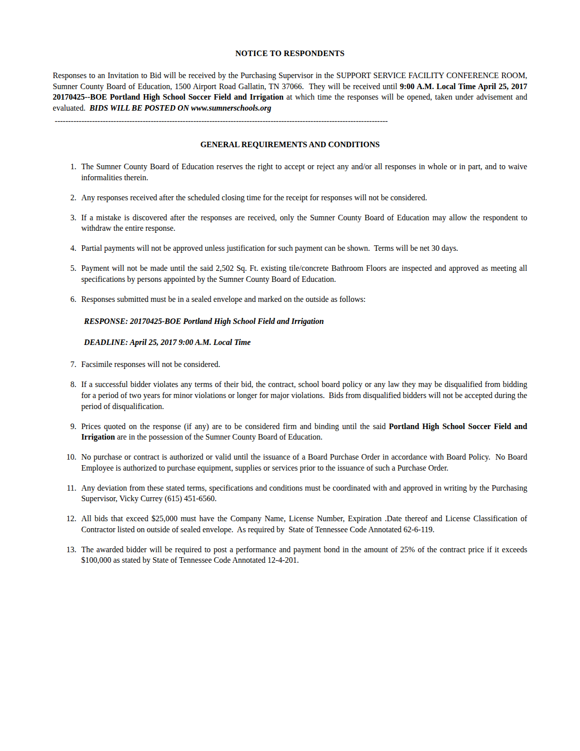NOTICE TO RESPONDENTS
Responses to an Invitation to Bid will be received by the Purchasing Supervisor in the SUPPORT SERVICE FACILITY CONFERENCE ROOM, Sumner County Board of Education, 1500 Airport Road Gallatin, TN 37066. They will be received until 9:00 A.M. Local Time April 25, 2017 20170425--BOE Portland High School Soccer Field and Irrigation at which time the responses will be opened, taken under advisement and evaluated. BIDS WILL BE POSTED ON www.sumnerschools.org
-----------------------------------------------------------------------------------------------------------------------------
GENERAL REQUIREMENTS AND CONDITIONS
The Sumner County Board of Education reserves the right to accept or reject any and/or all responses in whole or in part, and to waive informalities therein.
Any responses received after the scheduled closing time for the receipt for responses will not be considered.
If a mistake is discovered after the responses are received, only the Sumner County Board of Education may allow the respondent to withdraw the entire response.
Partial payments will not be approved unless justification for such payment can be shown. Terms will be net 30 days.
Payment will not be made until the said 2,502 Sq. Ft. existing tile/concrete Bathroom Floors are inspected and approved as meeting all specifications by persons appointed by the Sumner County Board of Education.
Responses submitted must be in a sealed envelope and marked on the outside as follows:
RESPONSE: 20170425-BOE Portland High School Field and Irrigation
DEADLINE: April 25, 2017 9:00 A.M. Local Time
Facsimile responses will not be considered.
If a successful bidder violates any terms of their bid, the contract, school board policy or any law they may be disqualified from bidding for a period of two years for minor violations or longer for major violations. Bids from disqualified bidders will not be accepted during the period of disqualification.
Prices quoted on the response (if any) are to be considered firm and binding until the said Portland High School Soccer Field and Irrigation are in the possession of the Sumner County Board of Education.
No purchase or contract is authorized or valid until the issuance of a Board Purchase Order in accordance with Board Policy. No Board Employee is authorized to purchase equipment, supplies or services prior to the issuance of such a Purchase Order.
Any deviation from these stated terms, specifications and conditions must be coordinated with and approved in writing by the Purchasing Supervisor, Vicky Currey (615) 451-6560.
All bids that exceed $25,000 must have the Company Name, License Number, Expiration .Date thereof and License Classification of Contractor listed on outside of sealed envelope. As required by State of Tennessee Code Annotated 62-6-119.
The awarded bidder will be required to post a performance and payment bond in the amount of 25% of the contract price if it exceeds $100,000 as stated by State of Tennessee Code Annotated 12-4-201.